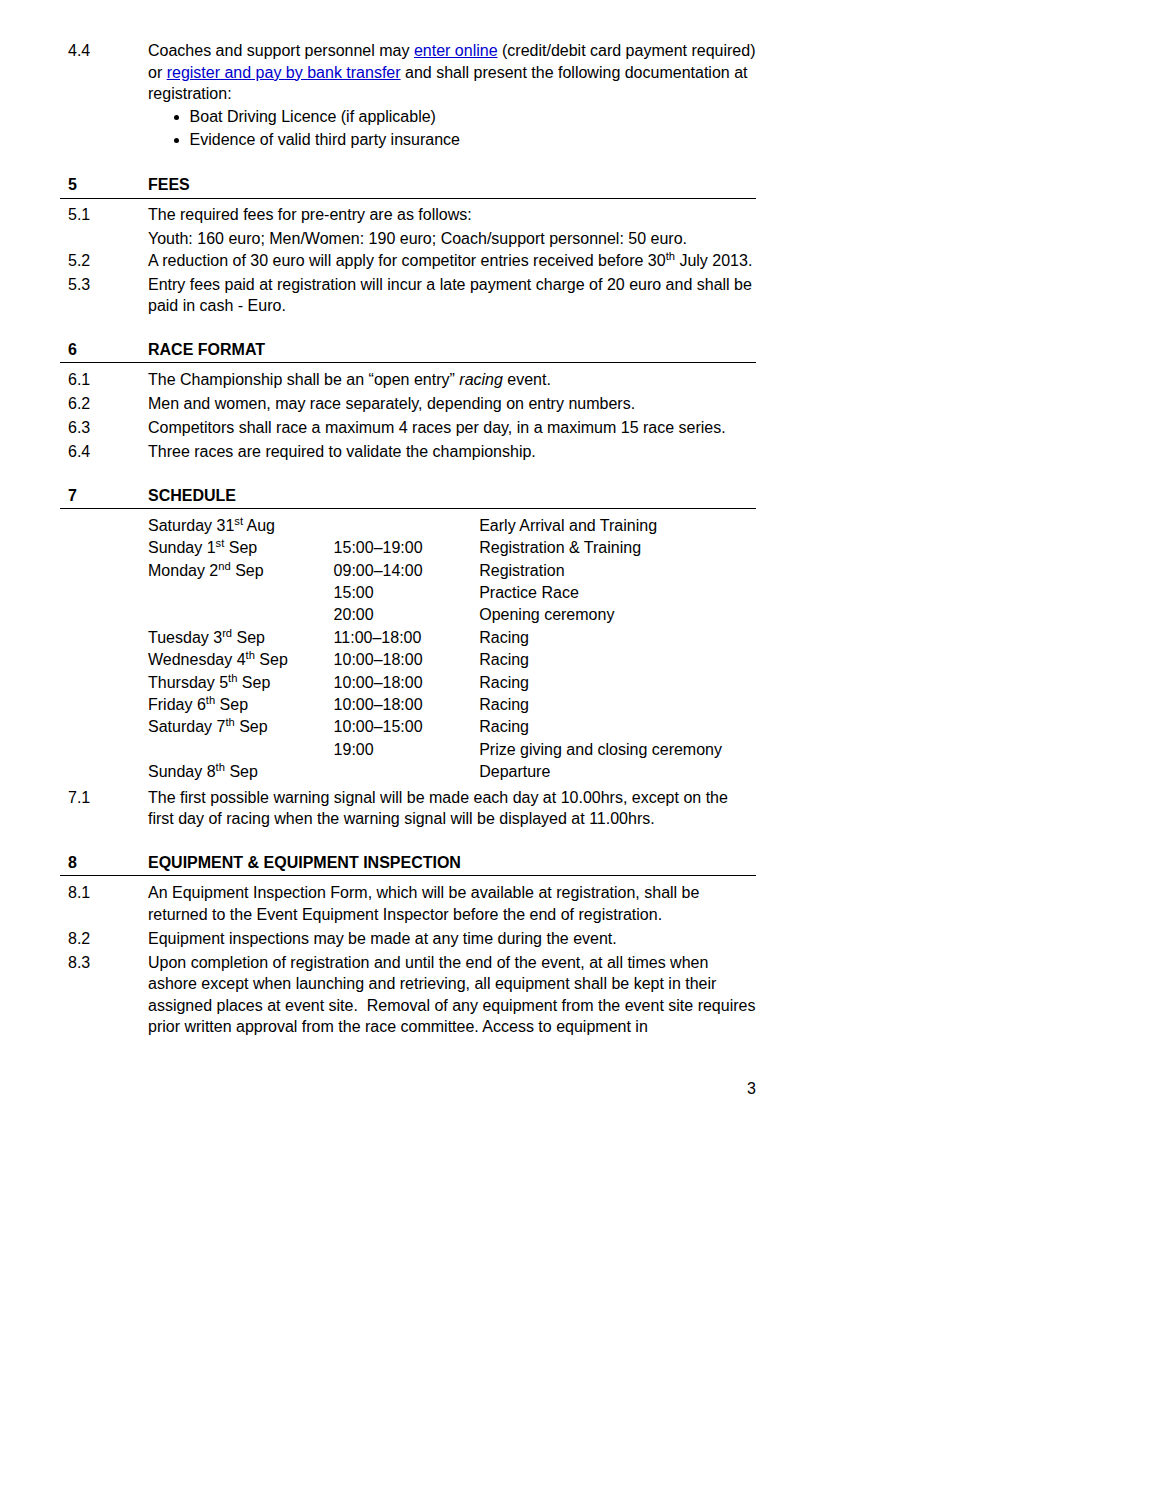4.4
Coaches and support personnel may enter online (credit/debit card payment required) or register and pay by bank transfer and shall present the following documentation at registration:
Boat Driving Licence (if applicable)
Evidence of valid third party insurance
5
FEES
5.1
The required fees for pre-entry are as follows:
Youth: 160 euro; Men/Women: 190 euro; Coach/support personnel: 50 euro.
5.2
A reduction of 30 euro will apply for competitor entries received before 30th July 2013.
5.3
Entry fees paid at registration will incur a late payment charge of 20 euro and shall be paid in cash - Euro.
6
RACE FORMAT
6.1
The Championship shall be an “open entry” racing event.
6.2
Men and women, may race separately, depending on entry numbers.
6.3
Competitors shall race a maximum 4 races per day, in a maximum 15 race series.
6.4
Three races are required to validate the championship.
7
SCHEDULE
| Saturday 31 st Aug | | Early Arrival and Training |
| Sunday 1 st Sep | 15:00–19:00 | Registration & Training |
| Monday 2 nd Sep | 09:00–14:00 | Registration |
| | 15:00 | Practice Race |
| | 20:00 | Opening ceremony |
| Tuesday 3 rd Sep | 11:00–18:00 | Racing |
| Wednesday 4 th Sep | 10:00–18:00 | Racing |
| Thursday 5 th Sep | 10:00–18:00 | Racing |
| Friday 6 th Sep | 10:00–18:00 | Racing |
| Saturday 7 th Sep | 10:00–15:00 | Racing |
| | 19:00 | Prize giving and closing ceremony |
| Sunday 8 th Sep | | Departure |
7.1
The first possible warning signal will be made each day at 10.00hrs, except on the first day of racing when the warning signal will be displayed at 11.00hrs.
8
EQUIPMENT & EQUIPMENT INSPECTION
8.1
An Equipment Inspection Form, which will be available at registration, shall be returned to the Event Equipment Inspector before the end of registration.
8.2
Equipment inspections may be made at any time during the event.
8.3
Upon completion of registration and until the end of the event, at all times when ashore except when launching and retrieving, all equipment shall be kept in their assigned places at event site. Removal of any equipment from the event site requires prior written approval from the race committee. Access to equipment in
3